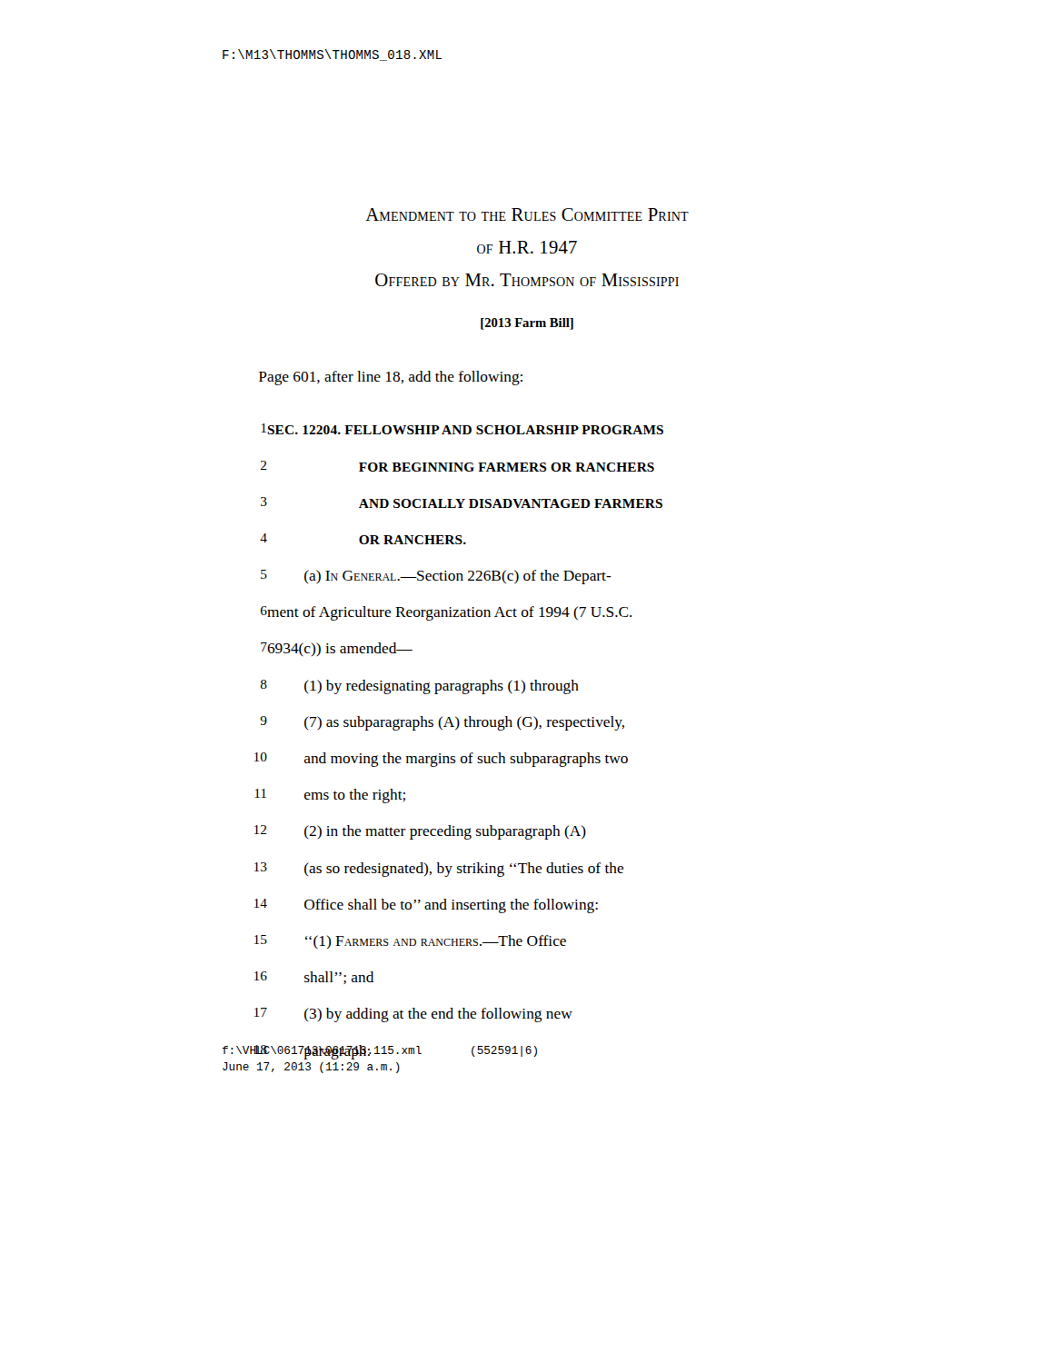F:\M13\THOMMS\THOMMS_018.XML
Amendment to the Rules Committee Print
of H.R. 1947
Offered by Mr. Thompson of Mississippi
[2013 Farm Bill]
Page 601, after line 18, add the following:
| 1 | SEC. 12204. FELLOWSHIP AND SCHOLARSHIP PROGRAMS |
| 2 | FOR BEGINNING FARMERS OR RANCHERS |
| 3 | AND SOCIALLY DISADVANTAGED FARMERS |
| 4 | OR RANCHERS. |
| 5 | (a) In General .—Section 226B(c) of the Depart- |
| 6 | ment of Agriculture Reorganization Act of 1994 (7 U.S.C. |
| 7 | 6934(c)) is amended— |
| 8 | (1) by redesignating paragraphs (1) through |
| 9 | (7) as subparagraphs (A) through (G), respectively, |
| 10 | and moving the margins of such subparagraphs two |
| 11 | ems to the right; |
| 12 | (2) in the matter preceding subparagraph (A) |
| 13 | (as so redesignated), by striking ‘‘The duties of the |
| 14 | Office shall be to’’ and inserting the following: |
| 15 | ‘‘(1) Farmers and ranchers .—The Office |
| 16 | shall’’; and |
| 17 | (3) by adding at the end the following new |
| 18 | paragraph: |
f:\VHLC\061713\061713.115.xml(552591|6)
June 17, 2013 (11:29 a.m.)